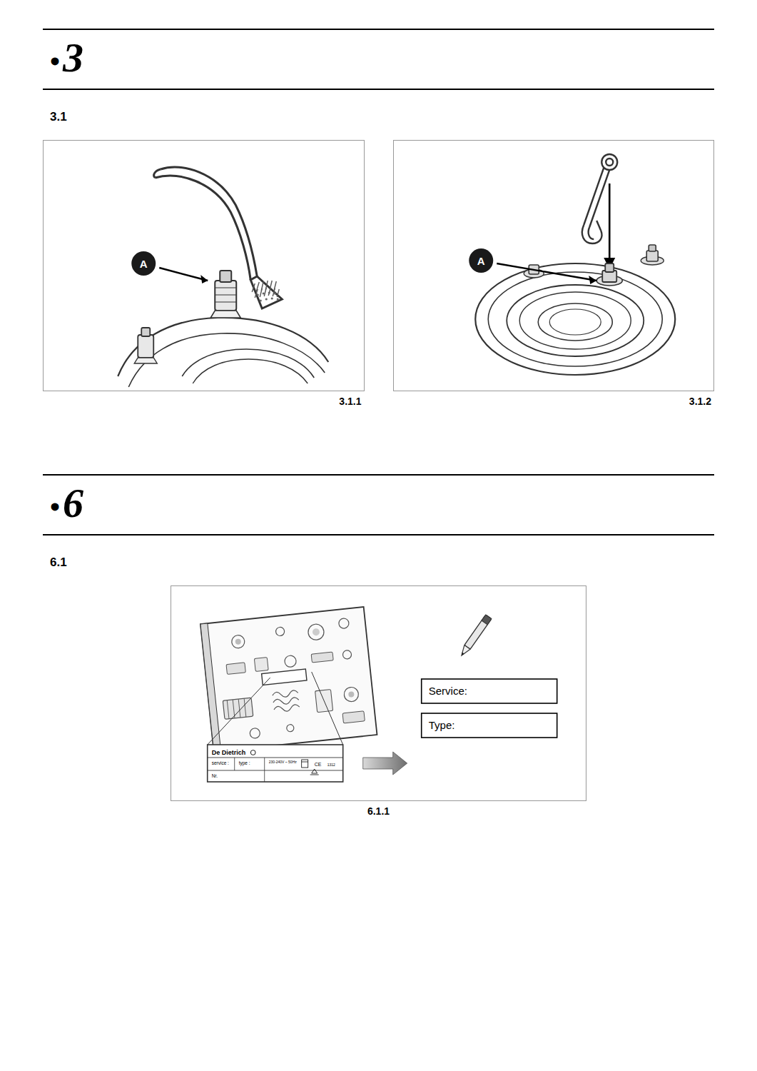•3
3.1
A
3.1.1
A
3.1.2
•6
6.1
De Dietrich service : type : 230-240V ~ 50Hz CE 1312 Nr. Service: Type:
6.1.1